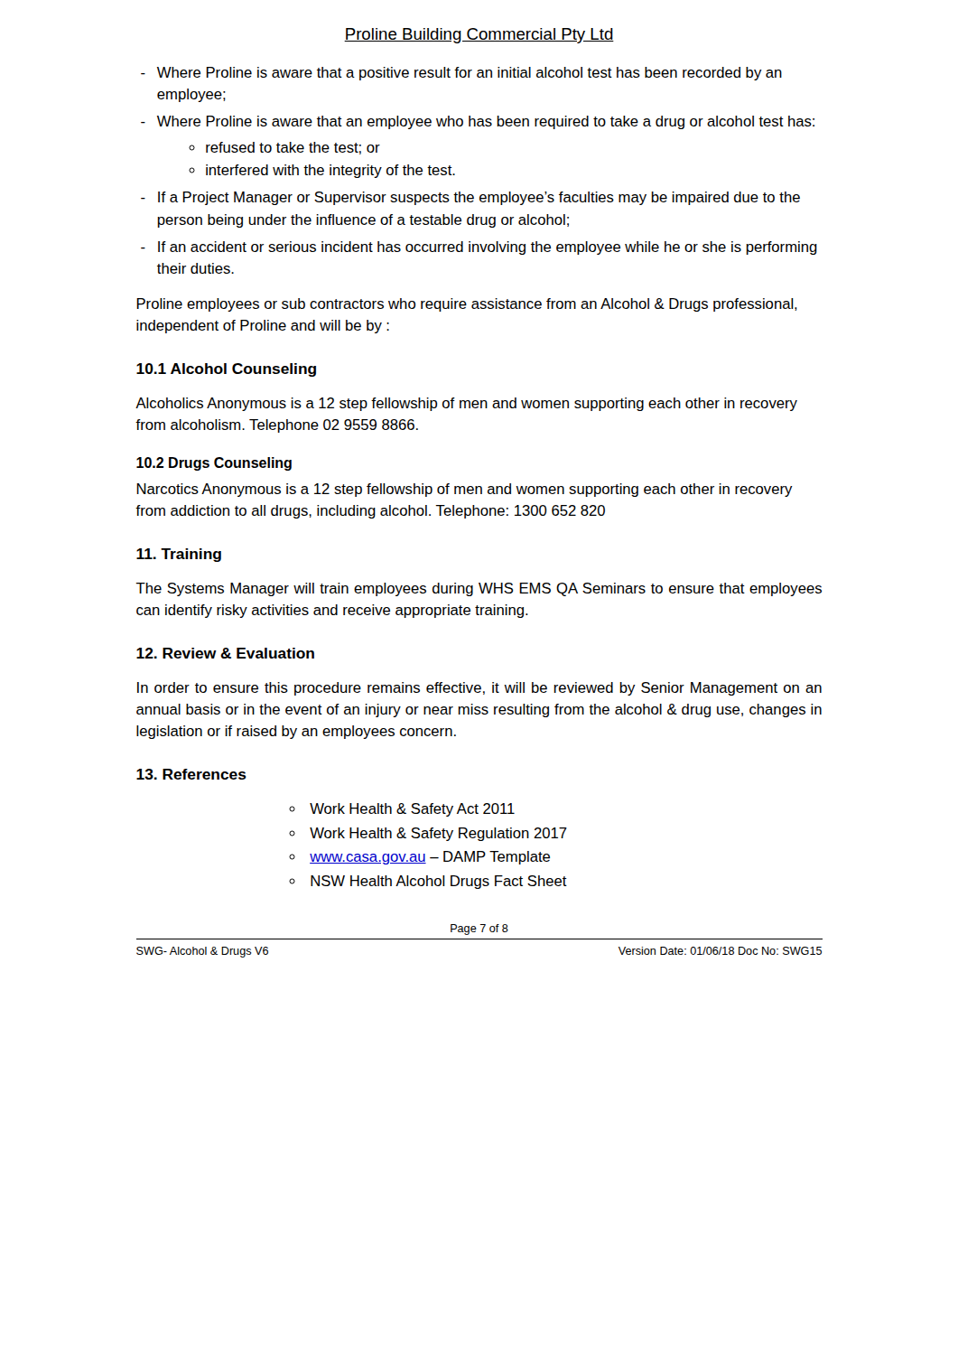Proline Building Commercial Pty Ltd
Where Proline is aware that a positive result for an initial alcohol test has been recorded by an employee;
Where Proline is aware that an employee who has been required to take a drug or alcohol test has:
refused to take the test; or
interfered with the integrity of the test.
If a Project Manager or Supervisor suspects the employee’s faculties may be impaired due to the person being under the influence of a testable drug or alcohol;
If an accident or serious incident has occurred involving the employee while he or she is performing their duties.
Proline employees or sub contractors who require assistance from an Alcohol & Drugs professional, independent of Proline and will be by :
10.1 Alcohol Counseling
Alcoholics Anonymous is a 12 step fellowship of men and women supporting each other in recovery from alcoholism. Telephone 02 9559 8866.
10.2 Drugs Counseling
Narcotics Anonymous is a 12 step fellowship of men and women supporting each other in recovery from addiction to all drugs, including alcohol. Telephone: 1300 652 820
11. Training
The Systems Manager will train employees during WHS EMS QA Seminars to ensure that employees can identify risky activities and receive appropriate training.
12. Review & Evaluation
In order to ensure this procedure remains effective, it will be reviewed by Senior Management on an annual basis or in the event of an injury or near miss resulting from the alcohol & drug use, changes in legislation or if raised by an employees concern.
13. References
Work Health & Safety Act 2011
Work Health & Safety Regulation 2017
www.casa.gov.au – DAMP Template
NSW Health Alcohol Drugs Fact Sheet
Page 7 of 8
SWG- Alcohol & Drugs V6 Version Date: 01/06/18 Doc No: SWG15